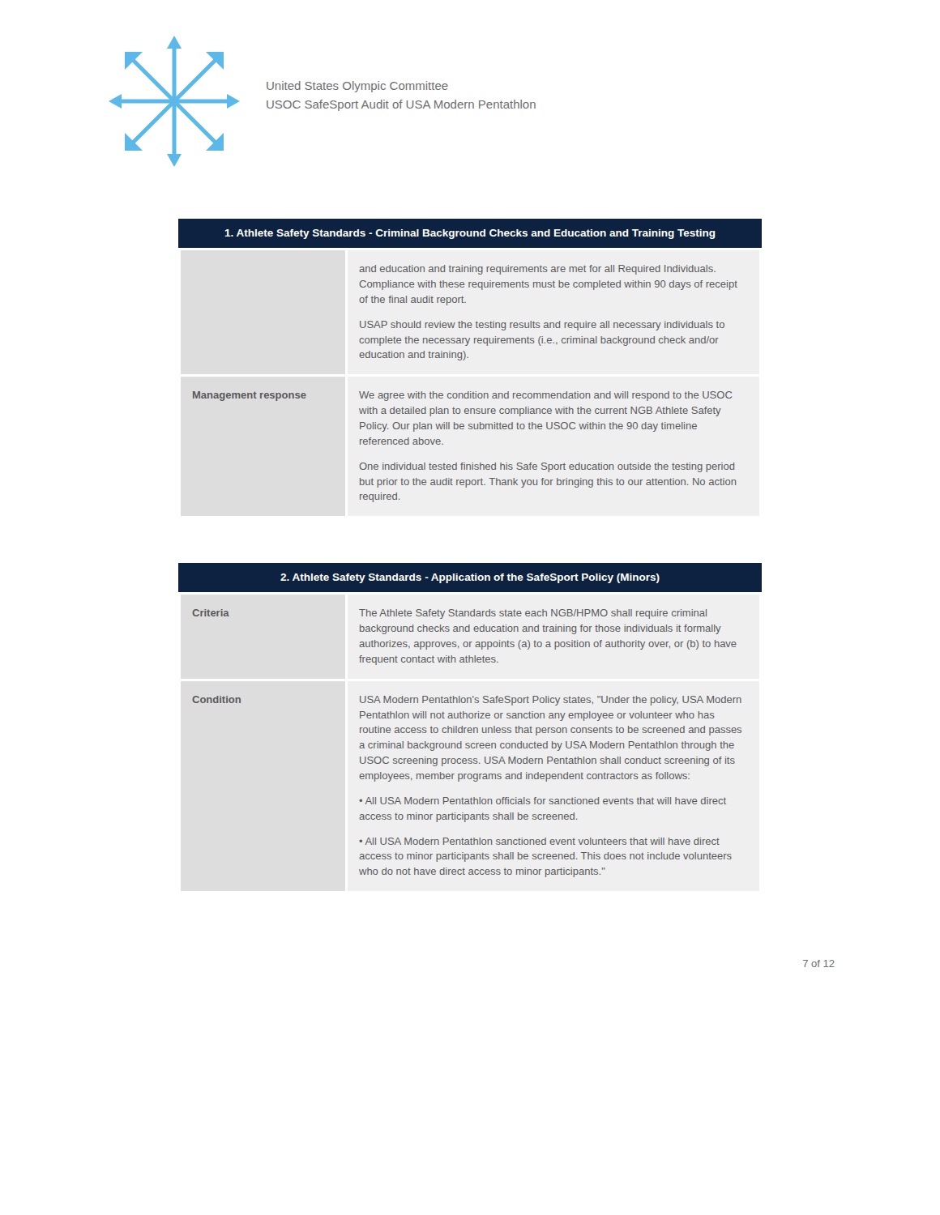United States Olympic Committee
USOC SafeSport Audit of USA Modern Pentathlon
1. Athlete Safety Standards - Criminal Background Checks and Education and Training Testing
| | and education and training requirements are met for all Required Individuals. Compliance with these requirements must be completed within 90 days of receipt of the final audit report. USAP should review the testing results and require all necessary individuals to complete the necessary requirements (i.e., criminal background check and/or education and training). |
| Management response | We agree with the condition and recommendation and will respond to the USOC with a detailed plan to ensure compliance with the current NGB Athlete Safety Policy. Our plan will be submitted to the USOC within the 90 day timeline referenced above. One individual tested finished his Safe Sport education outside the testing period but prior to the audit report. Thank you for bringing this to our attention. No action required. |
2. Athlete Safety Standards - Application of the SafeSport Policy (Minors)
| Criteria | The Athlete Safety Standards state each NGB/HPMO shall require criminal background checks and education and training for those individuals it formally authorizes, approves, or appoints (a) to a position of authority over, or (b) to have frequent contact with athletes. |
| Condition | USA Modern Pentathlon's SafeSport Policy states, "Under the policy, USA Modern Pentathlon will not authorize or sanction any employee or volunteer who has routine access to children unless that person consents to be screened and passes a criminal background screen conducted by USA Modern Pentathlon through the USOC screening process. USA Modern Pentathlon shall conduct screening of its employees, member programs and independent contractors as follows: • All USA Modern Pentathlon officials for sanctioned events that will have direct access to minor participants shall be screened. • All USA Modern Pentathlon sanctioned event volunteers that will have direct access to minor participants shall be screened. This does not include volunteers who do not have direct access to minor participants." |
7 of 12